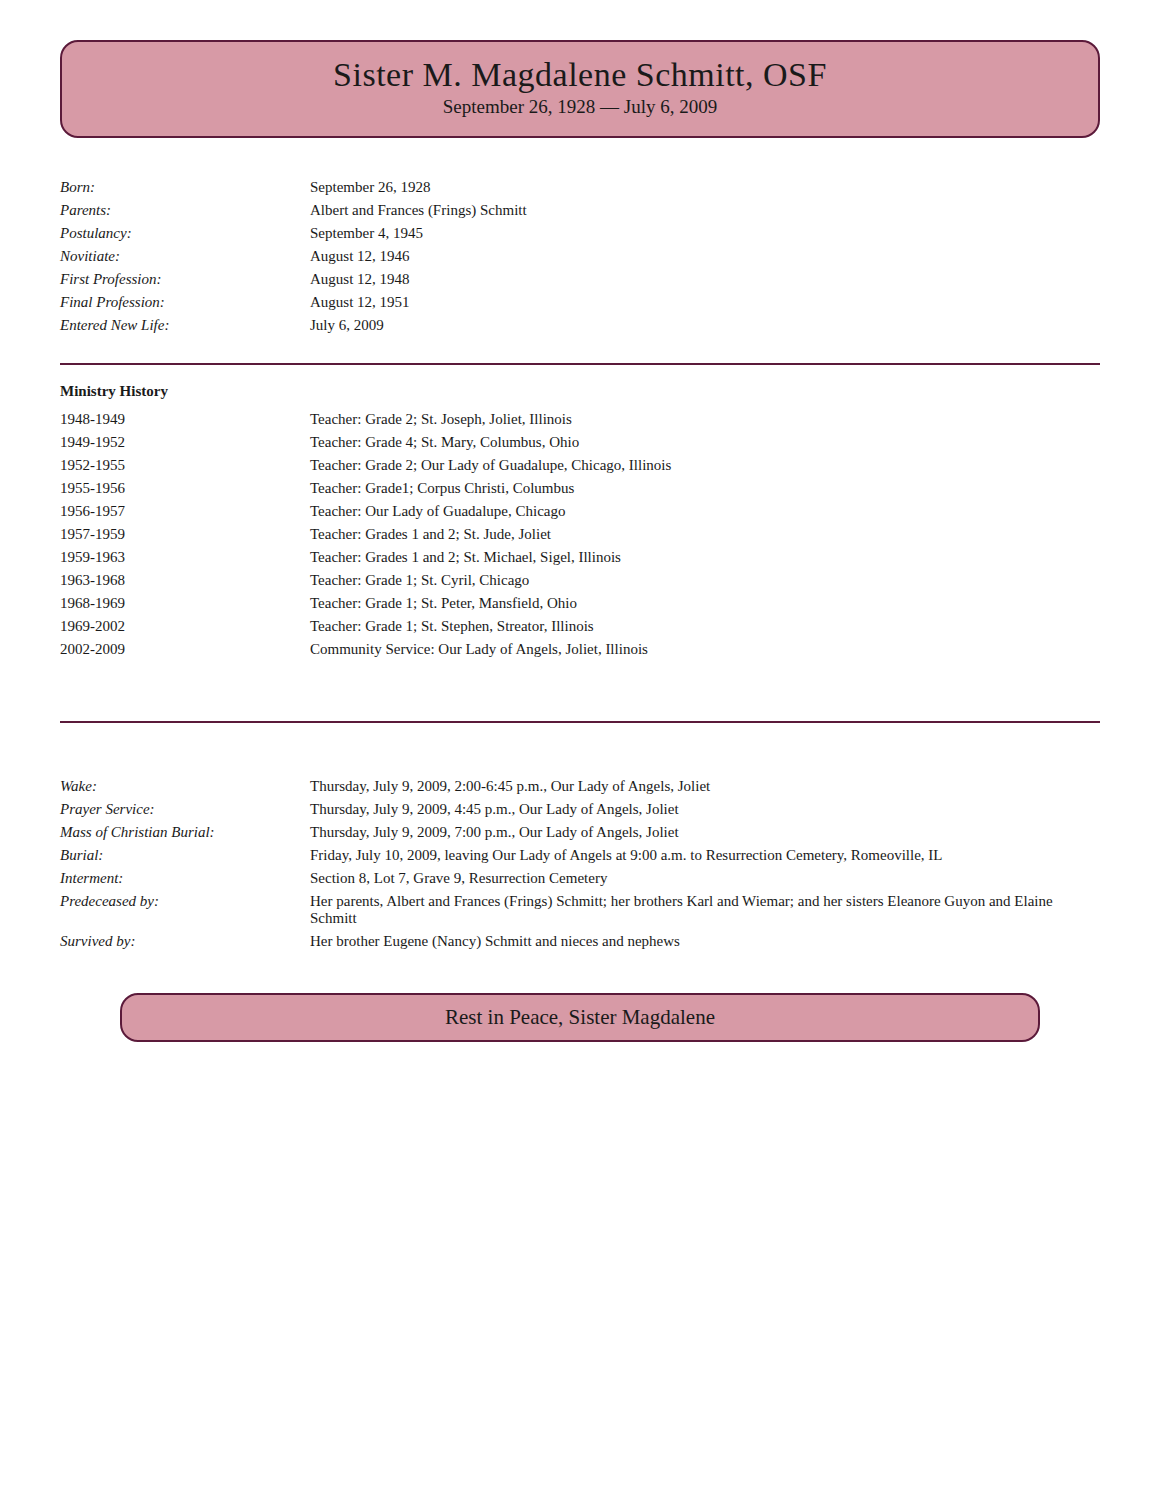Sister M. Magdalene Schmitt, OSF
September 26, 1928 — July 6, 2009
| Born: | September 26, 1928 |
| Parents: | Albert and Frances (Frings) Schmitt |
| Postulancy: | September 4, 1945 |
| Novitiate: | August 12, 1946 |
| First Profession: | August 12, 1948 |
| Final Profession: | August 12, 1951 |
| Entered New Life: | July 6, 2009 |
Ministry History
| 1948-1949 | Teacher: Grade 2; St. Joseph, Joliet, Illinois |
| 1949-1952 | Teacher: Grade 4; St. Mary, Columbus, Ohio |
| 1952-1955 | Teacher: Grade 2; Our Lady of Guadalupe, Chicago, Illinois |
| 1955-1956 | Teacher: Grade1; Corpus Christi, Columbus |
| 1956-1957 | Teacher: Our Lady of Guadalupe, Chicago |
| 1957-1959 | Teacher: Grades 1 and 2; St. Jude, Joliet |
| 1959-1963 | Teacher: Grades 1 and 2; St. Michael, Sigel, Illinois |
| 1963-1968 | Teacher: Grade 1; St. Cyril, Chicago |
| 1968-1969 | Teacher: Grade 1; St. Peter, Mansfield, Ohio |
| 1969-2002 | Teacher: Grade 1; St. Stephen, Streator, Illinois |
| 2002-2009 | Community Service: Our Lady of Angels, Joliet, Illinois |
| Wake: | Thursday, July 9, 2009, 2:00-6:45 p.m., Our Lady of Angels, Joliet |
| Prayer Service: | Thursday, July 9, 2009, 4:45 p.m., Our Lady of Angels, Joliet |
| Mass of Christian Burial: | Thursday, July 9, 2009, 7:00 p.m., Our Lady of Angels, Joliet |
| Burial: | Friday, July 10, 2009, leaving Our Lady of Angels at 9:00 a.m. to Resurrection Cemetery, Romeoville, IL |
| Interment: | Section 8, Lot 7, Grave 9, Resurrection Cemetery |
| Predeceased by: | Her parents, Albert and Frances (Frings) Schmitt; her brothers Karl and Wiemar; and her sisters Eleanore Guyon and Elaine Schmitt |
| Survived by: | Her brother Eugene (Nancy) Schmitt and nieces and nephews |
Rest in Peace, Sister Magdalene